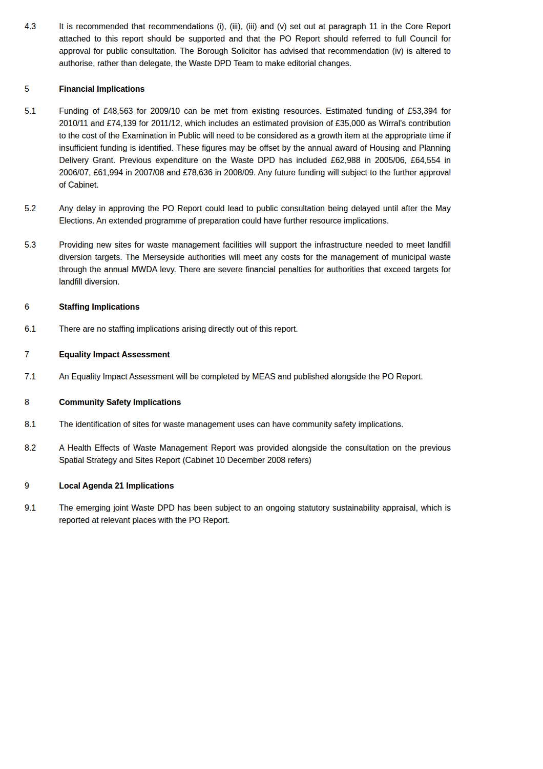4.3
It is recommended that recommendations (i), (iii), (iii) and (v) set out at paragraph 11 in the Core Report attached to this report should be supported and that the PO Report should referred to full Council for approval for public consultation. The Borough Solicitor has advised that recommendation (iv) is altered to authorise, rather than delegate, the Waste DPD Team to make editorial changes.
5 Financial Implications
5.1
Funding of £48,563 for 2009/10 can be met from existing resources. Estimated funding of £53,394 for 2010/11 and £74,139 for 2011/12, which includes an estimated provision of £35,000 as Wirral's contribution to the cost of the Examination in Public will need to be considered as a growth item at the appropriate time if insufficient funding is identified. These figures may be offset by the annual award of Housing and Planning Delivery Grant. Previous expenditure on the Waste DPD has included £62,988 in 2005/06, £64,554 in 2006/07, £61,994 in 2007/08 and £78,636 in 2008/09. Any future funding will subject to the further approval of Cabinet.
5.2
Any delay in approving the PO Report could lead to public consultation being delayed until after the May Elections. An extended programme of preparation could have further resource implications.
5.3
Providing new sites for waste management facilities will support the infrastructure needed to meet landfill diversion targets. The Merseyside authorities will meet any costs for the management of municipal waste through the annual MWDA levy. There are severe financial penalties for authorities that exceed targets for landfill diversion.
6 Staffing Implications
6.1
There are no staffing implications arising directly out of this report.
7 Equality Impact Assessment
7.1
An Equality Impact Assessment will be completed by MEAS and published alongside the PO Report.
8 Community Safety Implications
8.1
The identification of sites for waste management uses can have community safety implications.
8.2
A Health Effects of Waste Management Report was provided alongside the consultation on the previous Spatial Strategy and Sites Report (Cabinet 10 December 2008 refers)
9 Local Agenda 21 Implications
9.1
The emerging joint Waste DPD has been subject to an ongoing statutory sustainability appraisal, which is reported at relevant places with the PO Report.